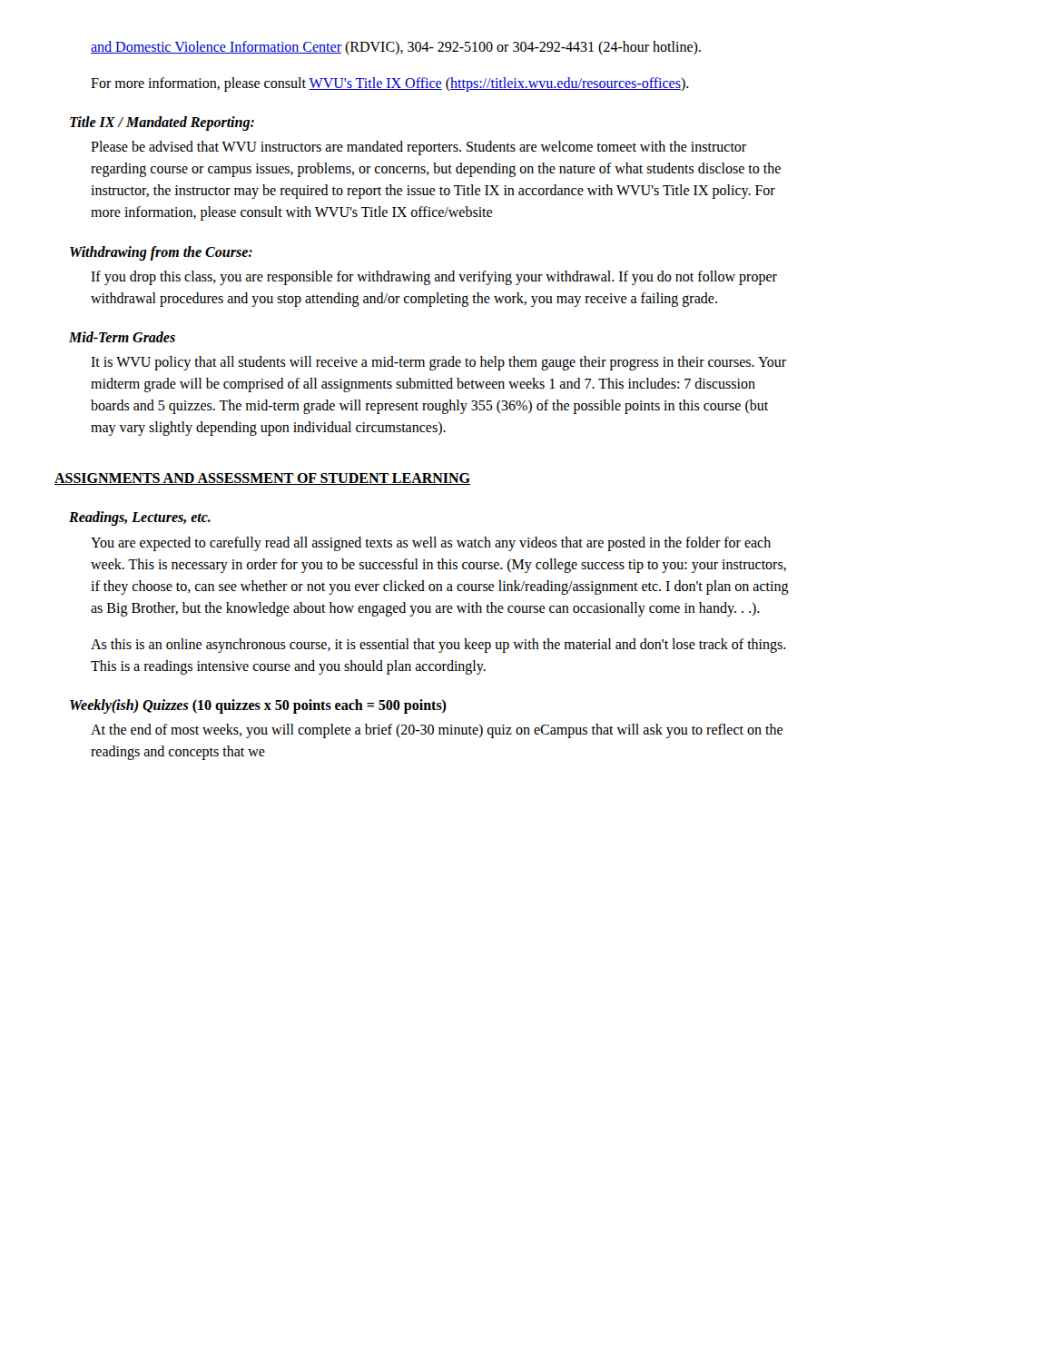and Domestic Violence Information Center (RDVIC), 304- 292-5100 or 304-292-4431 (24-hour hotline).
For more information, please consult WVU's Title IX Office (https://titleix.wvu.edu/resources-offices).
Title IX / Mandated Reporting:
Please be advised that WVU instructors are mandated reporters. Students are welcome tomeet with the instructor regarding course or campus issues, problems, or concerns, but depending on the nature of what students disclose to the instructor, the instructor may be required to report the issue to Title IX in accordance with WVU's Title IX policy. For more information, please consult with WVU's Title IX office/website
Withdrawing from the Course:
If you drop this class, you are responsible for withdrawing and verifying your withdrawal. If you do not follow proper withdrawal procedures and you stop attending and/or completing the work, you may receive a failing grade.
Mid-Term Grades
It is WVU policy that all students will receive a mid-term grade to help them gauge their progress in their courses. Your midterm grade will be comprised of all assignments submitted between weeks 1 and 7. This includes: 7 discussion boards and 5 quizzes. The mid-term grade will represent roughly 355 (36%) of the possible points in this course (but may vary slightly depending upon individual circumstances).
ASSIGNMENTS AND ASSESSMENT OF STUDENT LEARNING
Readings, Lectures, etc.
You are expected to carefully read all assigned texts as well as watch any videos that are posted in the folder for each week. This is necessary in order for you to be successful in this course. (My college success tip to you: your instructors, if they choose to, can see whether or not you ever clicked on a course link/reading/assignment etc. I don't plan on acting as Big Brother, but the knowledge about how engaged you are with the course can occasionally come in handy. . .).
As this is an online asynchronous course, it is essential that you keep up with the material and don't lose track of things. This is a readings intensive course and you should plan accordingly.
Weekly(ish) Quizzes (10 quizzes x 50 points each = 500 points)
At the end of most weeks, you will complete a brief (20-30 minute) quiz on eCampus that will ask you to reflect on the readings and concepts that we